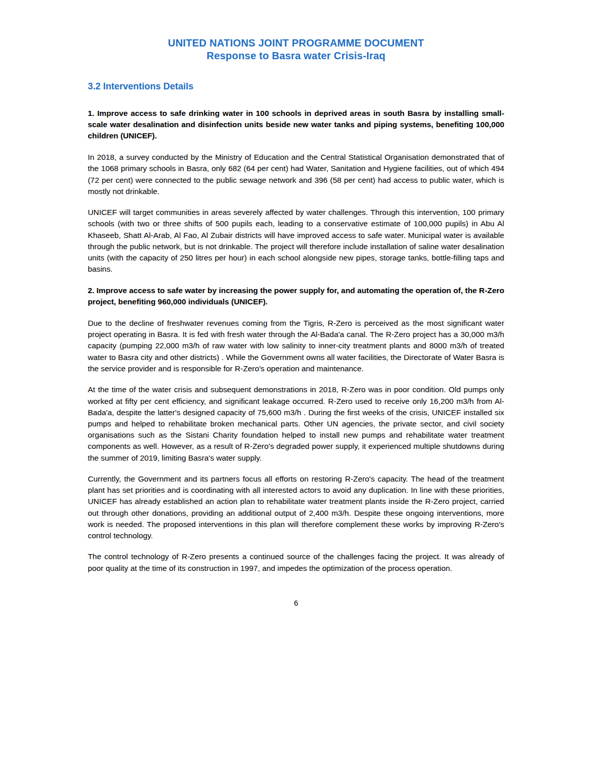United Nations Joint Programme Document
Response to Basra water Crisis-Iraq
3.2 Interventions Details
1. Improve access to safe drinking water in 100 schools in deprived areas in south Basra by installing small-scale water desalination and disinfection units beside new water tanks and piping systems, benefiting 100,000 children (UNICEF).
In 2018, a survey conducted by the Ministry of Education and the Central Statistical Organisation demonstrated that of the 1068 primary schools in Basra, only 682 (64 per cent) had Water, Sanitation and Hygiene facilities, out of which 494 (72 per cent) were connected to the public sewage network and 396 (58 per cent) had access to public water, which is mostly not drinkable.
UNICEF will target communities in areas severely affected by water challenges. Through this intervention, 100 primary schools (with two or three shifts of 500 pupils each, leading to a conservative estimate of 100,000 pupils) in Abu Al Khaseeb, Shatt Al-Arab, Al Fao, Al Zubair districts will have improved access to safe water. Municipal water is available through the public network, but is not drinkable. The project will therefore include installation of saline water desalination units (with the capacity of 250 litres per hour) in each school alongside new pipes, storage tanks, bottle-filling taps and basins.
2. Improve access to safe water by increasing the power supply for, and automating the operation of, the R-Zero project, benefiting 960,000 individuals (UNICEF).
Due to the decline of freshwater revenues coming from the Tigris, R-Zero is perceived as the most significant water project operating in Basra. It is fed with fresh water through the Al-Bada'a canal. The R-Zero project has a 30,000 m3/h capacity (pumping 22,000 m3/h of raw water with low salinity to inner-city treatment plants and 8000 m3/h of treated water to Basra city and other districts) . While the Government owns all water facilities, the Directorate of Water Basra is the service provider and is responsible for R-Zero's operation and maintenance.
At the time of the water crisis and subsequent demonstrations in 2018, R-Zero was in poor condition. Old pumps only worked at fifty per cent efficiency, and significant leakage occurred. R-Zero used to receive only 16,200 m3/h from Al-Bada'a, despite the latter's designed capacity of 75,600 m3/h . During the first weeks of the crisis, UNICEF installed six pumps and helped to rehabilitate broken mechanical parts. Other UN agencies, the private sector, and civil society organisations such as the Sistani Charity foundation helped to install new pumps and rehabilitate water treatment components as well. However, as a result of R-Zero's degraded power supply, it experienced multiple shutdowns during the summer of 2019, limiting Basra's water supply.
Currently, the Government and its partners focus all efforts on restoring R-Zero's capacity. The head of the treatment plant has set priorities and is coordinating with all interested actors to avoid any duplication. In line with these priorities, UNICEF has already established an action plan to rehabilitate water treatment plants inside the R-Zero project, carried out through other donations, providing an additional output of 2,400 m3/h. Despite these ongoing interventions, more work is needed. The proposed interventions in this plan will therefore complement these works by improving R-Zero's control technology.
The control technology of R-Zero presents a continued source of the challenges facing the project. It was already of poor quality at the time of its construction in 1997, and impedes the optimization of the process operation.
6